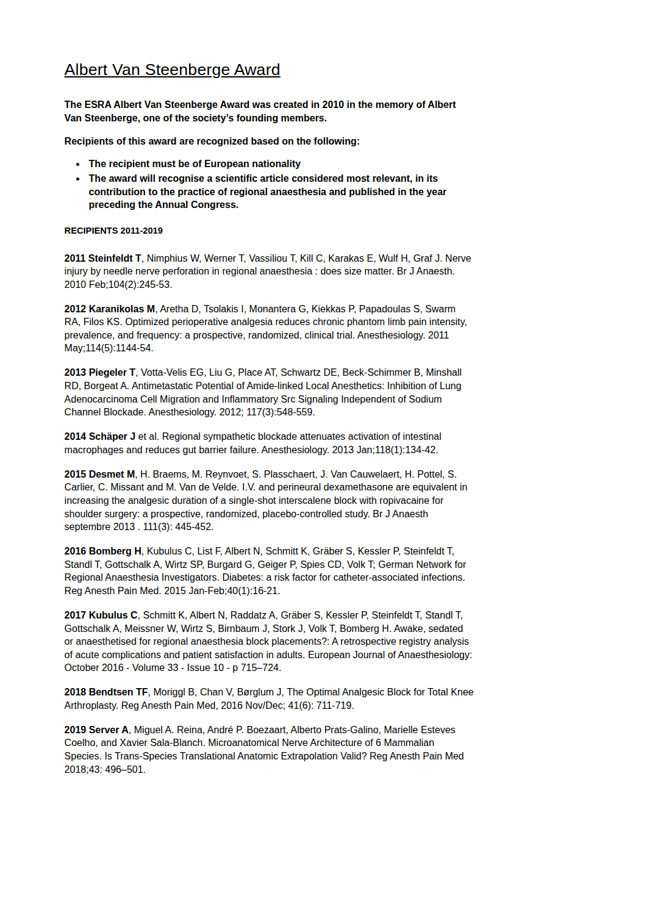Albert Van Steenberge Award
The ESRA Albert Van Steenberge Award was created in 2010 in the memory of Albert Van Steenberge, one of the society’s founding members.
Recipients of this award are recognized based on the following:
The recipient must be of European nationality
The award will recognise a scientific article considered most relevant, in its contribution to the practice of regional anaesthesia and published in the year preceding the Annual Congress.
RECIPIENTS 2011-2019
2011 Steinfeldt T, Nimphius W, Werner T, Vassiliou T, Kill C, Karakas E, Wulf H, Graf J. Nerve injury by needle nerve perforation in regional anaesthesia : does size matter. Br J Anaesth. 2010 Feb;104(2):245-53.
2012 Karanikolas M, Aretha D, Tsolakis I, Monantera G, Kiekkas P, Papadoulas S, Swarm RA, Filos KS. Optimized perioperative analgesia reduces chronic phantom limb pain intensity, prevalence, and frequency: a prospective, randomized, clinical trial. Anesthesiology. 2011 May;114(5):1144-54.
2013 Piegeler T, Votta-Velis EG, Liu G, Place AT, Schwartz DE, Beck-Schimmer B, Minshall RD, Borgeat A. Antimetastatic Potential of Amide-linked Local Anesthetics: Inhibition of Lung Adenocarcinoma Cell Migration and Inflammatory Src Signaling Independent of Sodium Channel Blockade. Anesthesiology. 2012; 117(3):548-559.
2014 Schäper J et al. Regional sympathetic blockade attenuates activation of intestinal macrophages and reduces gut barrier failure. Anesthesiology. 2013 Jan;118(1):134-42.
2015 Desmet M, H. Braems, M. Reynvoet, S. Plasschaert, J. Van Cauwelaert, H. Pottel, S. Carlier, C. Missant and M. Van de Velde. I.V. and perineural dexamethasone are equivalent in increasing the analgesic duration of a single-shot interscalene block with ropivacaine for shoulder surgery: a prospective, randomized, placebo-controlled study. Br J Anaesth septembre 2013 . 111(3): 445-452.
2016 Bomberg H, Kubulus C, List F, Albert N, Schmitt K, Gräber S, Kessler P, Steinfeldt T, Standl T, Gottschalk A, Wirtz SP, Burgard G, Geiger P, Spies CD, Volk T; German Network for Regional Anaesthesia Investigators. Diabetes: a risk factor for catheter-associated infections. Reg Anesth Pain Med. 2015 Jan-Feb;40(1):16-21.
2017 Kubulus C, Schmitt K, Albert N, Raddatz A, Gräber S, Kessler P, Steinfeldt T, Standl T, Gottschalk A, Meissner W, Wirtz S, Birnbaum J, Stork J, Volk T, Bomberg H. Awake, sedated or anaesthetised for regional anaesthesia block placements?: A retrospective registry analysis of acute complications and patient satisfaction in adults. European Journal of Anaesthesiology: October 2016 - Volume 33 - Issue 10 - p 715–724.
2018 Bendtsen TF, Moriggl B, Chan V, Børglum J, The Optimal Analgesic Block for Total Knee Arthroplasty. Reg Anesth Pain Med, 2016 Nov/Dec; 41(6): 711-719.
2019 Server A, Miguel A. Reina, André P. Boezaart, Alberto Prats-Galino, Marielle Esteves Coelho, and Xavier Sala-Blanch. Microanatomical Nerve Architecture of 6 Mammalian Species. Is Trans-Species Translational Anatomic Extrapolation Valid? Reg Anesth Pain Med 2018;43: 496–501.